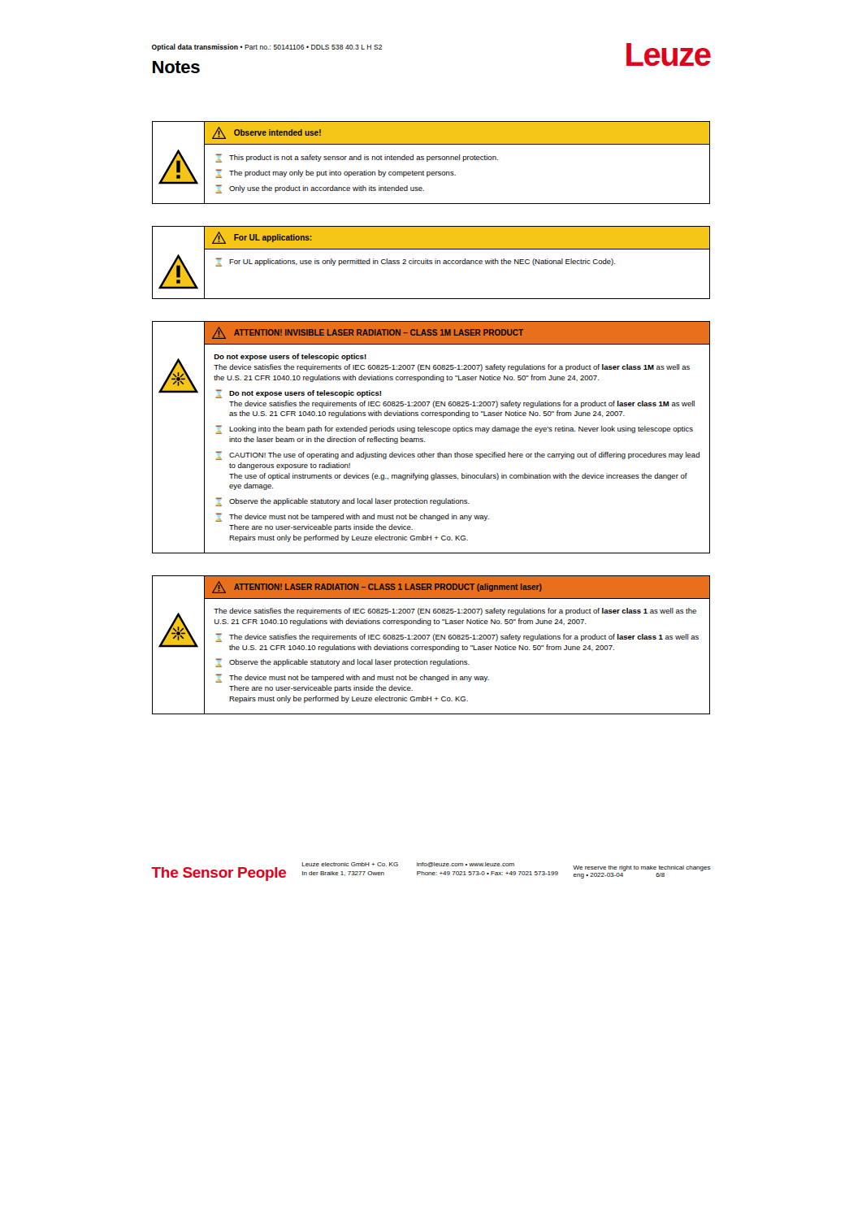Optical data transmission • Part no.: 50141106 • DDLS 538 40.3 L H S2
Notes
Leuze
Observe intended use!
⌛This product is not a safety sensor and is not intended as personnel protection.
⌛The product may only be put into operation by competent persons.
⌛Only use the product in accordance with its intended use.
For UL applications:
⌛For UL applications, use is only permitted in Class 2 circuits in accordance with the NEC (National Electric Code).
ATTENTION! INVISIBLE LASER RADIATION – CLASS 1M LASER PRODUCT
Do not expose users of telescopic optics!
The device satisfies the requirements of IEC 60825-1:2007 (EN 60825-1:2007) safety regulations for a product of laser class 1M as well as the U.S. 21 CFR 1040.10 regulations with deviations corresponding to "Laser Notice No. 50" from June 24, 2007.
⌛Do not expose users of telescopic optics!
The device satisfies the requirements of IEC 60825-1:2007 (EN 60825-1:2007) safety regulations for a product of laser class 1M as well as the U.S. 21 CFR 1040.10 regulations with deviations corresponding to "Laser Notice No. 50" from June 24, 2007.
⌛Looking into the beam path for extended periods using telescope optics may damage the eye's retina. Never look using telescope optics into the laser beam or in the direction of reflecting beams.
⌛CAUTION! The use of operating and adjusting devices other than those specified here or the carrying out of differing procedures may lead to dangerous exposure to radiation!
The use of optical instruments or devices (e.g., magnifying glasses, binoculars) in combination with the device increases the danger of eye damage.
⌛Observe the applicable statutory and local laser protection regulations.
⌛The device must not be tampered with and must not be changed in any way.
There are no user-serviceable parts inside the device.
Repairs must only be performed by Leuze electronic GmbH + Co. KG.
ATTENTION! LASER RADIATION – CLASS 1 LASER PRODUCT (alignment laser)
The device satisfies the requirements of IEC 60825-1:2007 (EN 60825-1:2007) safety regulations for a product of laser class 1 as well as the U.S. 21 CFR 1040.10 regulations with deviations corresponding to "Laser Notice No. 50" from June 24, 2007.
⌛The device satisfies the requirements of IEC 60825-1:2007 (EN 60825-1:2007) safety regulations for a product of laser class 1 as well as the U.S. 21 CFR 1040.10 regulations with deviations corresponding to "Laser Notice No. 50" from June 24, 2007.
⌛Observe the applicable statutory and local laser protection regulations.
⌛The device must not be tampered with and must not be changed in any way.
There are no user-serviceable parts inside the device.
Repairs must only be performed by Leuze electronic GmbH + Co. KG.
The Sensor People
Leuze electronic GmbH + Co. KG
In der Braike 1, 73277 Owen
info@leuze.com • www.leuze.com
Phone: +49 7021 573-0 • Fax: +49 7021 573-199
We reserve the right to make technical changes
eng • 2022-03-04 6/8